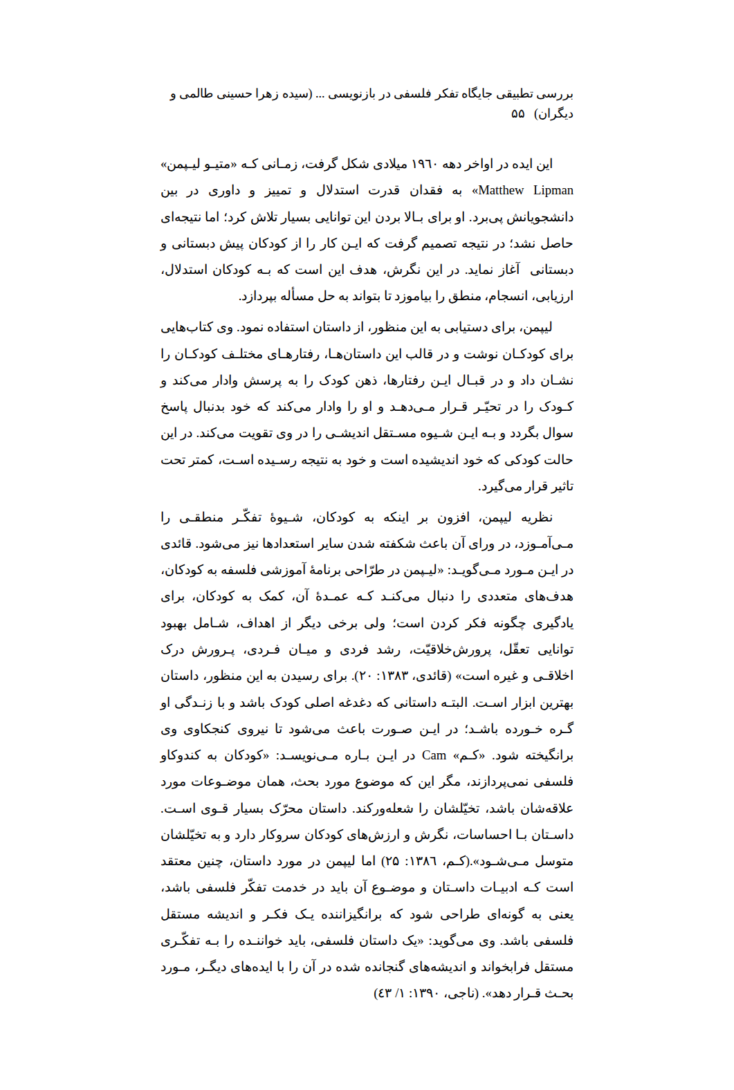بررسی تطبیقی جایگاه تفکر فلسفی در بازنویسی ... (سیده زهرا حسینی طالمی و دیگران) ۵۵
این ایده در اواخر دهه ۱۹٦۰ میلادی شکل گرفت، زمـانی کـه «متیـو لیـپمن» Matthew Lipman» به فقدان قدرت استدلال و تمییز و داوری در بین دانشجویانش پی‌برد. او برای بـالا بردن این توانایی بسیار تلاش کرد؛ اما نتیجه‌ای حاصل نشد؛ در نتیجه تصمیم گرفت که ایـن کار را از کودکان پیش دبستانی و دبستانی آغاز نماید. در این نگرش، هدف این است که بـه کودکان استدلال، ارزیابی، انسجام، منطق را بیاموزد تا بتواند به حل مسأله بپردازد.
لیپمن، برای دستیابی به این منظور، از داستان استفاده نمود. وی کتاب‌هایی برای کودکـان نوشت و در قالب این داستان‌هـا، رفتارهـای مختلـف کودکـان را نشـان داد و در قبـال ایـن رفتارها، ذهن کودک را به پرسش وادار می‌کند و کـودک را در تحیّـر قـرار مـی‌دهـد و او را وادار می‌کند که خود بدنبال پاسخ سوال بگردد و بـه ایـن شـیوه مسـتقل اندیشـی را در وی تقویت می‌کند. در این حالت کودکی که خود اندیشیده است و خود به نتیجه رسـیده اسـت، کمتر تحت تاثیر قرار می‌گیرد.
نظریه لیپمن، افزون بر اینکه به کودکان، شـیوهٔ تفکّـر منطقـی را مـی‌آمـوزد، در ورای آن باعث شکفته شدن سایر استعدادها نیز می‌شود. قائدی در ایـن مـورد مـی‌گویـد: «لیـپمن در طرّاحی برنامهٔ آموزشی فلسفه به کودکان، هدف‌های متعددی را دنبال می‌کنـد کـه عمـدهٔ آن، کمک به کودکان، برای یادگیری چگونه فکر کردن است؛ ولی برخی دیگر از اهداف، شـامل بهبود توانایی تعقّل، پرورش‌خلاقیّت، رشد فردی و میـان فـردی، پـرورش درک اخلاقـی و غیره است» (قائدی، ۱۳۸۳: ۲۰). برای رسیدن به این منظور، داستان بهترین ابزار اسـت. البتـه داستانی که دغدغه اصلی کودک باشد و با زنـدگی او گـره خـورده باشـد؛ در ایـن صـورت باعث می‌شود تا نیروی کنجکاوی وی برانگیخته شود. «کـم» Cam در ایـن بـاره مـی‌نویسـد: «کودکان به کندوکاو فلسفی نمی‌پردازند، مگر این که موضوع مورد بحث، همان موضـوعات مورد علاقه‌شان باشد، تخیّلشان را شعله‌ورکند. داستان محرّک بسیار قـوی اسـت. داسـتان بـا احساسات، نگرش و ارزش‌های کودکان سروکار دارد و به تخیّلشان متوسل مـی‌شـود».(کـم، ۱۳۸٦: ۲۵) اما لیپمن در مورد داستان، چنین معتقد است کـه ادبیـات داسـتان و موضـوع آن باید در خدمت تفکّر فلسفی باشد، یعنی به گونه‌ای طراحی شود که برانگیزاننده یـک فکـر و اندیشه مستقل فلسفی باشد. وی می‌گوید: «یک داستان فلسفی، باید خواننـده را بـه تفکّـری مستقل فرابخواند و اندیشه‌های گنجانده شده در آن را با ایده‌های دیگـر، مـورد بحـث قـرار دهد». (ناجی، ۱۳۹۰: ۱/ ٤۳)